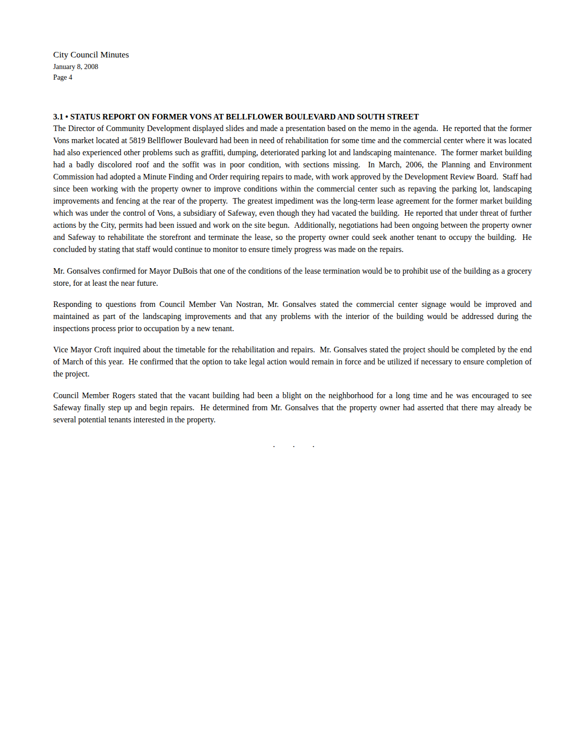City Council Minutes
January 8, 2008
Page 4
3.1 • STATUS REPORT ON FORMER VONS AT BELLFLOWER BOULEVARD AND SOUTH STREET
The Director of Community Development displayed slides and made a presentation based on the memo in the agenda. He reported that the former Vons market located at 5819 Bellflower Boulevard had been in need of rehabilitation for some time and the commercial center where it was located had also experienced other problems such as graffiti, dumping, deteriorated parking lot and landscaping maintenance. The former market building had a badly discolored roof and the soffit was in poor condition, with sections missing. In March, 2006, the Planning and Environment Commission had adopted a Minute Finding and Order requiring repairs to made, with work approved by the Development Review Board. Staff had since been working with the property owner to improve conditions within the commercial center such as repaving the parking lot, landscaping improvements and fencing at the rear of the property. The greatest impediment was the long-term lease agreement for the former market building which was under the control of Vons, a subsidiary of Safeway, even though they had vacated the building. He reported that under threat of further actions by the City, permits had been issued and work on the site begun. Additionally, negotiations had been ongoing between the property owner and Safeway to rehabilitate the storefront and terminate the lease, so the property owner could seek another tenant to occupy the building. He concluded by stating that staff would continue to monitor to ensure timely progress was made on the repairs.
Mr. Gonsalves confirmed for Mayor DuBois that one of the conditions of the lease termination would be to prohibit use of the building as a grocery store, for at least the near future.
Responding to questions from Council Member Van Nostran, Mr. Gonsalves stated the commercial center signage would be improved and maintained as part of the landscaping improvements and that any problems with the interior of the building would be addressed during the inspections process prior to occupation by a new tenant.
Vice Mayor Croft inquired about the timetable for the rehabilitation and repairs. Mr. Gonsalves stated the project should be completed by the end of March of this year. He confirmed that the option to take legal action would remain in force and be utilized if necessary to ensure completion of the project.
Council Member Rogers stated that the vacant building had been a blight on the neighborhood for a long time and he was encouraged to see Safeway finally step up and begin repairs. He determined from Mr. Gonsalves that the property owner had asserted that there may already be several potential tenants interested in the property.
...